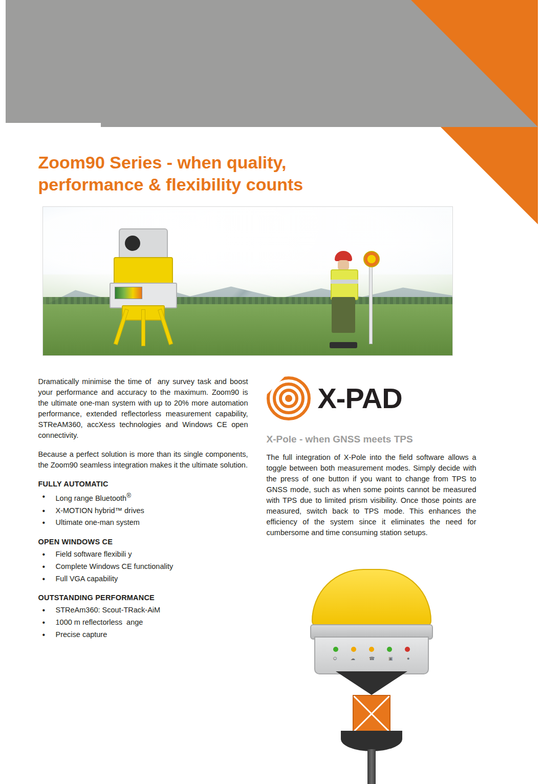Zoom90 Series - when quality,
performance & flexibility counts
Dramatically minimise the time of any survey task and boost your performance and accuracy to the maximum. Zoom90 is the ultimate one-man system with up to 20% more automation performance, extended reflectorless measurement capability, STReAM360, accXess technologies and Windows CE open connectivity.
Because a perfect solution is more than its single components, the Zoom90 seamless integration makes it the ultimate solution.
FULLY AUTOMATIC
Long range Bluetooth®
X-MOTION hybrid™ drives
Ultimate one-man system
OPEN WINDOWS CE
Field software flexibili y
Complete Windows CE functionality
Full VGA capability
OUTSTANDING PERFORMANCE
STReAm360: Scout-TRack-AiM
1000 m reflectorless ange
Precise capture
X-PAD
X-Pole - when GNSS meets TPS
The full integration of X-Pole into the field software allows a toggle between both measurement modes. Simply decide with the press of one button if you want to change from TPS to GNSS mode, such as when some points cannot be measured with TPS due to limited prism visibility. Once those points are measured, switch back to TPS mode. This enhances the efficiency of the system since it eliminates the need for cumbersome and time consuming station setups.
⏻ ☁ ☎ ▣ ●